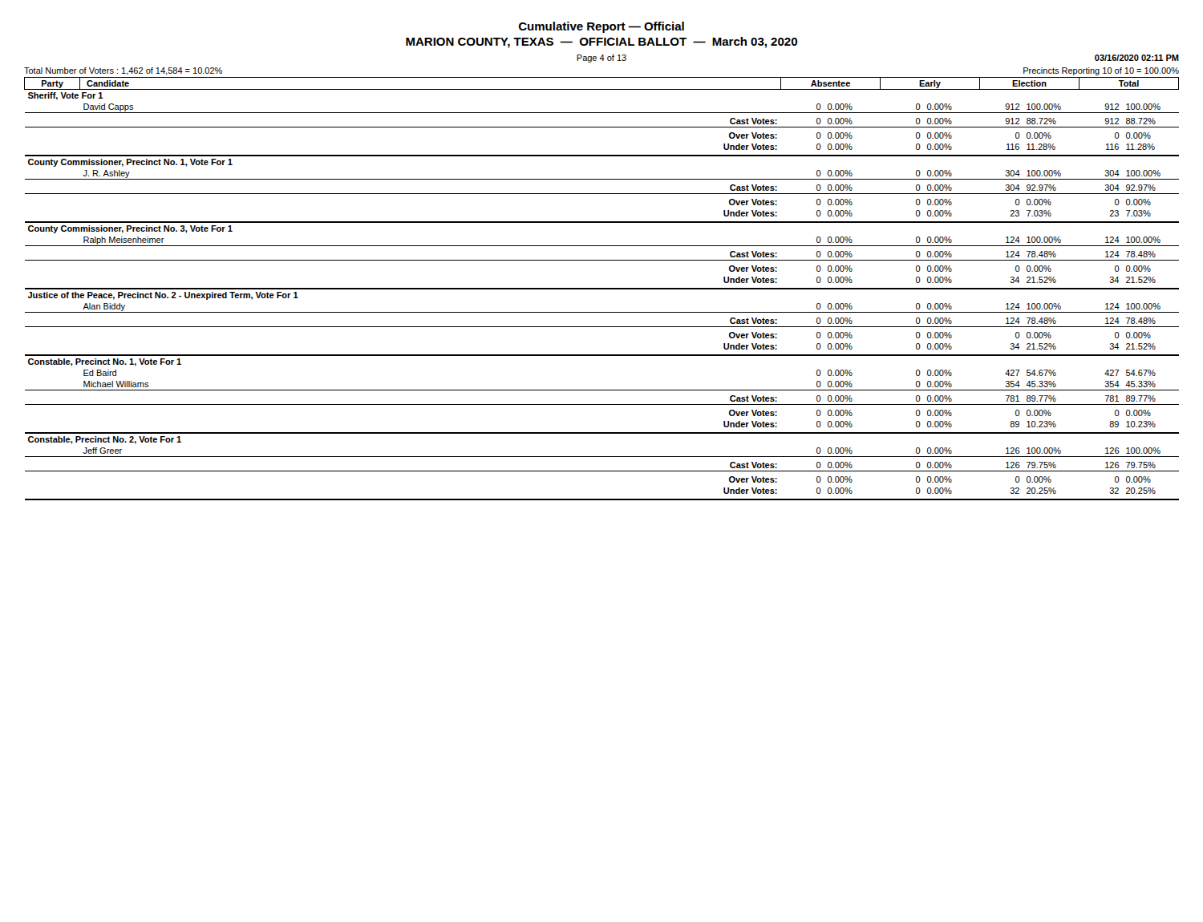Cumulative Report — Official
MARION COUNTY, TEXAS — OFFICIAL BALLOT — March 03, 2020
Page 4 of 13
03/16/2020 02:11 PM
Total Number of Voters : 1,462 of 14,584 = 10.02%
Precincts Reporting 10 of 10 = 100.00%
| Party | Candidate | Absentee | Early | Election | Total |
| Sheriff, Vote For 1 |
| | David Capps | 0 | 0.00% | 0 | 0.00% | 912 | 100.00% | 912 | 100.00% |
| | Cast Votes: | 0 | 0.00% | 0 | 0.00% | 912 | 88.72% | 912 | 88.72% |
| | Over Votes: | 0 | 0.00% | 0 | 0.00% | 0 | 0.00% | 0 | 0.00% |
| | Under Votes: | 0 | 0.00% | 0 | 0.00% | 116 | 11.28% | 116 | 11.28% |
| County Commissioner, Precinct No. 1, Vote For 1 |
| | J. R. Ashley | 0 | 0.00% | 0 | 0.00% | 304 | 100.00% | 304 | 100.00% |
| | Cast Votes: | 0 | 0.00% | 0 | 0.00% | 304 | 92.97% | 304 | 92.97% |
| | Over Votes: | 0 | 0.00% | 0 | 0.00% | 0 | 0.00% | 0 | 0.00% |
| | Under Votes: | 0 | 0.00% | 0 | 0.00% | 23 | 7.03% | 23 | 7.03% |
| County Commissioner, Precinct No. 3, Vote For 1 |
| | Ralph Meisenheimer | 0 | 0.00% | 0 | 0.00% | 124 | 100.00% | 124 | 100.00% |
| | Cast Votes: | 0 | 0.00% | 0 | 0.00% | 124 | 78.48% | 124 | 78.48% |
| | Over Votes: | 0 | 0.00% | 0 | 0.00% | 0 | 0.00% | 0 | 0.00% |
| | Under Votes: | 0 | 0.00% | 0 | 0.00% | 34 | 21.52% | 34 | 21.52% |
| Justice of the Peace, Precinct No. 2 - Unexpired Term, Vote For 1 |
| | Alan Biddy | 0 | 0.00% | 0 | 0.00% | 124 | 100.00% | 124 | 100.00% |
| | Cast Votes: | 0 | 0.00% | 0 | 0.00% | 124 | 78.48% | 124 | 78.48% |
| | Over Votes: | 0 | 0.00% | 0 | 0.00% | 0 | 0.00% | 0 | 0.00% |
| | Under Votes: | 0 | 0.00% | 0 | 0.00% | 34 | 21.52% | 34 | 21.52% |
| Constable, Precinct No. 1, Vote For 1 |
| | Ed Baird | 0 | 0.00% | 0 | 0.00% | 427 | 54.67% | 427 | 54.67% |
| | Michael Williams | 0 | 0.00% | 0 | 0.00% | 354 | 45.33% | 354 | 45.33% |
| | Cast Votes: | 0 | 0.00% | 0 | 0.00% | 781 | 89.77% | 781 | 89.77% |
| | Over Votes: | 0 | 0.00% | 0 | 0.00% | 0 | 0.00% | 0 | 0.00% |
| | Under Votes: | 0 | 0.00% | 0 | 0.00% | 89 | 10.23% | 89 | 10.23% |
| Constable, Precinct No. 2, Vote For 1 |
| | Jeff Greer | 0 | 0.00% | 0 | 0.00% | 126 | 100.00% | 126 | 100.00% |
| | Cast Votes: | 0 | 0.00% | 0 | 0.00% | 126 | 79.75% | 126 | 79.75% |
| | Over Votes: | 0 | 0.00% | 0 | 0.00% | 0 | 0.00% | 0 | 0.00% |
| | Under Votes: | 0 | 0.00% | 0 | 0.00% | 32 | 20.25% | 32 | 20.25% |